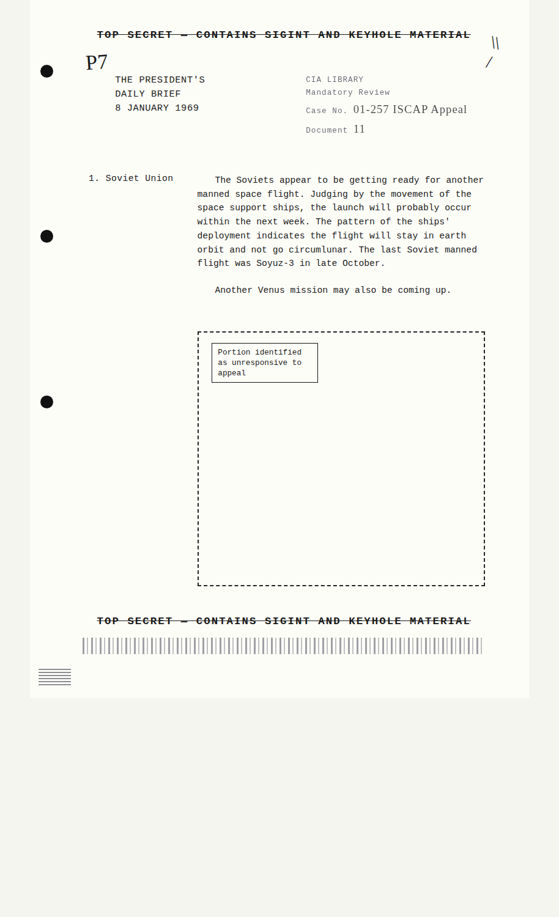TOP SECRET — CONTAINS SIGINT AND KEYHOLE MATERIAL
\\
/
P7
THE PRESIDENT'S
DAILY BRIEF
8 JANUARY 1969
CIA LIBRARY
Mandatory Review
Case No. 01-257 ISCAP Appeal
Document 11
1. Soviet Union
The Soviets appear to be getting ready for another manned space flight. Judging by the movement of the space support ships, the launch will probably occur within the next week. The pattern of the ships' deployment indicates the flight will stay in earth orbit and not go circumlunar. The last Soviet manned flight was Soyuz-3 in late October.
Another Venus mission may also be coming up.
Portion identified as unresponsive to appeal
TOP SECRET — CONTAINS SIGINT AND KEYHOLE MATERIAL